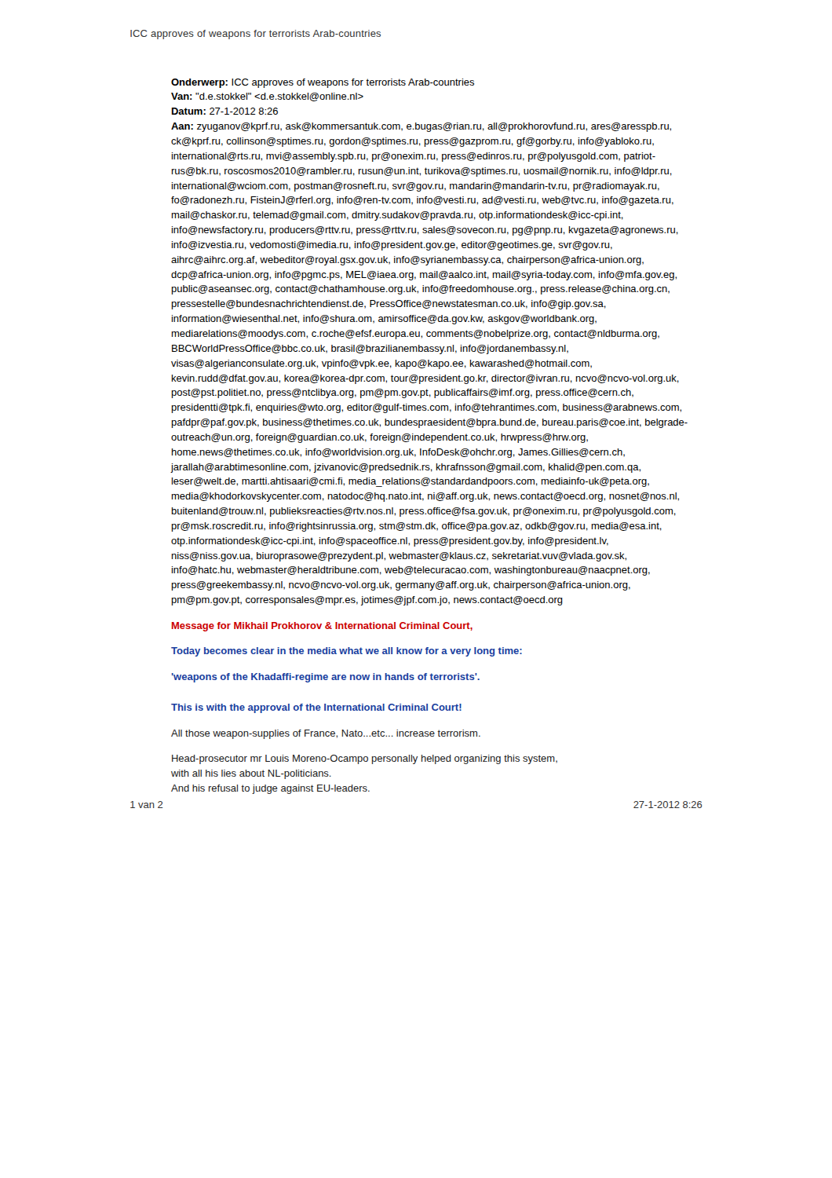ICC approves of weapons for terrorists Arab-countries
Onderwerp: ICC approves of weapons for terrorists Arab-countries
Van: "d.e.stokkel" <d.e.stokkel@online.nl>
Datum: 27-1-2012 8:26
Aan: zyuganov@kprf.ru, ask@kommersantuk.com, e.bugas@rian.ru, all@prokhorovfund.ru, ares@aresspb.ru, ck@kprf.ru, collinson@sptimes.ru, gordon@sptimes.ru, press@gazprom.ru, gf@gorby.ru, info@yabloko.ru, international@rts.ru, mvi@assembly.spb.ru, pr@onexim.ru, press@edinros.ru, pr@polyusgold.com, patriot-rus@bk.ru, roscosmos2010@rambler.ru, rusun@un.int, turikova@sptimes.ru, uosmail@nornik.ru, info@ldpr.ru, international@wciom.com, postman@rosneft.ru, svr@gov.ru, mandarin@mandarin-tv.ru, pr@radiomayak.ru, fo@radonezh.ru, FisteinJ@rferl.org, info@ren-tv.com, info@vesti.ru, ad@vesti.ru, web@tvc.ru, info@gazeta.ru, mail@chaskor.ru, telemad@gmail.com, dmitry.sudakov@pravda.ru, otp.informationdesk@icc-cpi.int, info@newsfactory.ru, producers@rttv.ru, press@rttv.ru, sales@sovecon.ru, pg@pnp.ru, kvgazeta@agronews.ru, info@izvestia.ru, vedomosti@imedia.ru, info@president.gov.ge, editor@geotimes.ge, svr@gov.ru, aihrc@aihrc.org.af, webeditor@royal.gsx.gov.uk, info@syrianembassy.ca, chairperson@africa-union.org, dcp@africa-union.org, info@pgmc.ps, MEL@iaea.org, mail@aalco.int, mail@syria-today.com, info@mfa.gov.eg, public@aseansec.org, contact@chathamhouse.org.uk, info@freedomhouse.org., press.release@china.org.cn, pressestelle@bundesnachrichtendienst.de, PressOffice@newstatesman.co.uk, info@gip.gov.sa, information@wiesenthal.net, info@shura.om, amirsoffice@da.gov.kw, askgov@worldbank.org, mediarelations@moodys.com, c.roche@efsf.europa.eu, comments@nobelprize.org, contact@nldburma.org, BBCWorldPressOffice@bbc.co.uk, brasil@brazilianembassy.nl, info@jordanembassy.nl, visas@algerianconsulate.org.uk, vpinfo@vpk.ee, kapo@kapo.ee, kawarashed@hotmail.com, kevin.rudd@dfat.gov.au, korea@korea-dpr.com, tour@president.go.kr, director@ivran.ru, ncvo@ncvo-vol.org.uk, post@pst.politiet.no, press@ntclibya.org, pm@pm.gov.pt, publicaffairs@imf.org, press.office@cern.ch, presidentti@tpk.fi, enquiries@wto.org, editor@gulf-times.com, info@tehrantimes.com, business@arabnews.com, pafdpr@paf.gov.pk, business@thetimes.co.uk, bundespraesident@bpra.bund.de, bureau.paris@coe.int, belgrade-outreach@un.org, foreign@guardian.co.uk, foreign@independent.co.uk, hrwpress@hrw.org, home.news@thetimes.co.uk, info@worldvision.org.uk, InfoDesk@ohchr.org, James.Gillies@cern.ch, jarallah@arabtimesonline.com, jzivanovic@predsednik.rs, khrafnsson@gmail.com, khalid@pen.com.qa, leser@welt.de, martti.ahtisaari@cmi.fi, media_relations@standardandpoors.com, mediainfo-uk@peta.org, media@khodorkovskycenter.com, natodoc@hq.nato.int, ni@aff.org.uk, news.contact@oecd.org, nosnet@nos.nl, buitenland@trouw.nl, publieksreacties@rtv.nos.nl, press.office@fsa.gov.uk, pr@onexim.ru, pr@polyusgold.com, pr@msk.roscredit.ru, info@rightsinrussia.org, stm@stm.dk, office@pa.gov.az, odkb@gov.ru, media@esa.int, otp.informationdesk@icc-cpi.int, info@spaceoffice.nl, press@president.gov.by, info@president.lv, niss@niss.gov.ua, biuroprasowe@prezydent.pl, webmaster@klaus.cz, sekretariat.vuv@vlada.gov.sk, info@hatc.hu, webmaster@heraldtribune.com, web@telecuracao.com, washingtonbureau@naacpnet.org, press@greekembassy.nl, ncvo@ncvo-vol.org.uk, germany@aff.org.uk, chairperson@africa-union.org, pm@pm.gov.pt, corresponsales@mpr.es, jotimes@jpf.com.jo, news.contact@oecd.org
Message for Mikhail Prokhorov & International Criminal Court,
Today becomes clear in the media what we all know for a very long time:
'weapons of the Khadaffi-regime are now in hands of terrorists'.
This is with the approval of the International Criminal Court!
All those weapon-supplies of France, Nato...etc... increase terrorism.
Head-prosecutor mr Louis Moreno-Ocampo personally helped organizing this system,
with all his lies about NL-politicians.
And his refusal to judge against EU-leaders.
1 van 2 27-1-2012 8:26